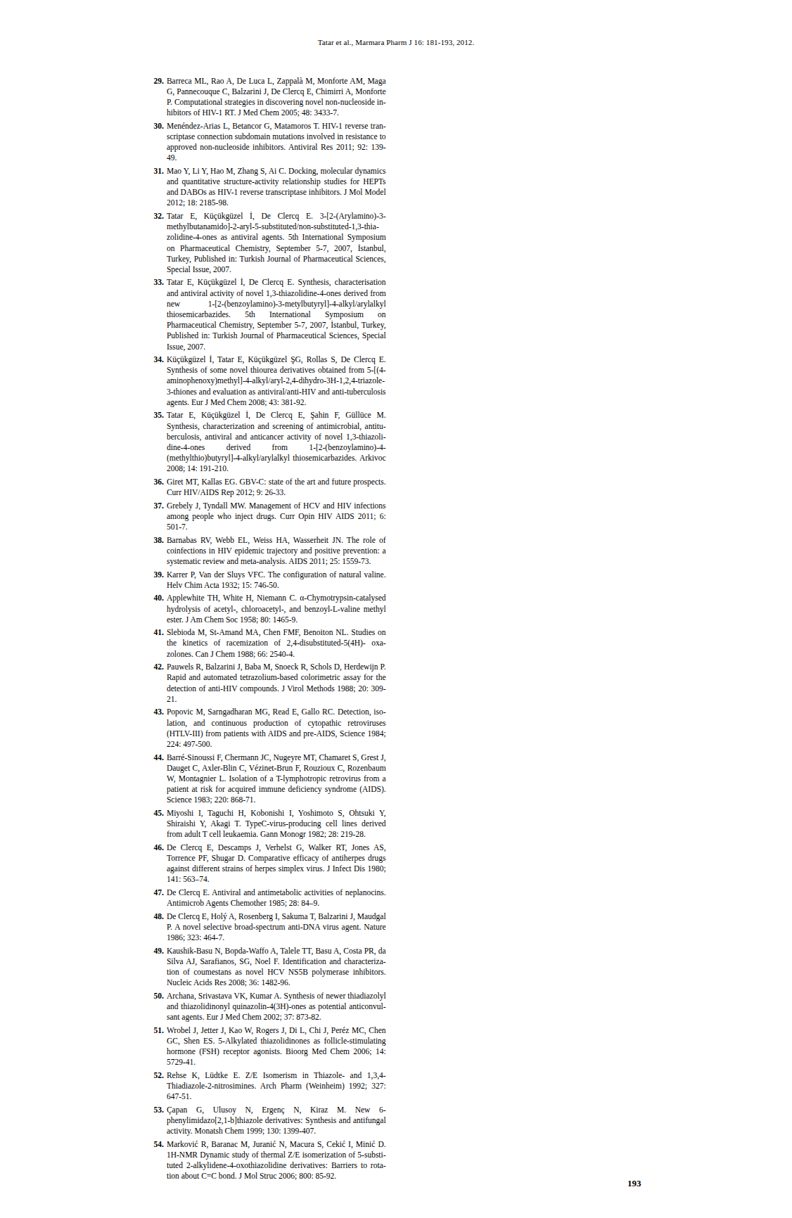Tatar et al., Marmara Pharm J 16: 181-193, 2012.
29. Barreca ML, Rao A, De Luca L, Zappalà M, Monforte AM, Maga G, Pannecouque C, Balzarini J, De Clercq E, Chimirri A, Monforte P. Computational strategies in discovering novel non-nucleoside inhibitors of HIV-1 RT. J Med Chem 2005; 48: 3433-7.
30. Menéndez-Arias L, Betancor G, Matamoros T. HIV-1 reverse transcriptase connection subdomain mutations involved in resistance to approved non-nucleoside inhibitors. Antiviral Res 2011; 92: 139-49.
31. Mao Y, Li Y, Hao M, Zhang S, Ai C. Docking, molecular dynamics and quantitative structure-activity relationship studies for HEPTs and DABOs as HIV-1 reverse transcriptase inhibitors. J Mol Model 2012; 18: 2185-98.
32. Tatar E, Küçükgüzel İ, De Clercq E. 3-[2-(Arylamino)-3-methylbutanamido]-2-aryl-5-substituted/non-substituted-1,3-thiazolidine-4-ones as antiviral agents. 5th International Symposium on Pharmaceutical Chemistry, September 5-7, 2007, İstanbul, Turkey, Published in: Turkish Journal of Pharmaceutical Sciences, Special Issue, 2007.
33. Tatar E, Küçükgüzel İ, De Clercq E. Synthesis, characterisation and antiviral activity of novel 1,3-thiazolidine-4-ones derived from new 1-[2-(benzoylamino)-3-metylbutyryl]-4-alkyl/arylalkyl thiosemicarbazides. 5th International Symposium on Pharmaceutical Chemistry, September 5-7, 2007, İstanbul, Turkey, Published in: Turkish Journal of Pharmaceutical Sciences, Special Issue, 2007.
34. Küçükgüzel İ, Tatar E, Küçükgüzel ŞG, Rollas S, De Clercq E. Synthesis of some novel thiourea derivatives obtained from 5-[(4-aminophenoxy)methyl]-4-alkyl/aryl-2,4-dihydro-3H-1,2,4-triazole-3-thiones and evaluation as antiviral/anti-HIV and anti-tuberculosis agents. Eur J Med Chem 2008; 43: 381-92.
35. Tatar E, Küçükgüzel İ, De Clercq E, Şahin F, Güllüce M. Synthesis, characterization and screening of antimicrobial, antituberculosis, antiviral and anticancer activity of novel 1,3-thiazolidine-4-ones derived from 1-[2-(benzoylamino)-4-(methylthio)butyryl]-4-alkyl/arylalkyl thiosemicarbazides. Arkivoc 2008; 14: 191-210.
36. Giret MT, Kallas EG. GBV-C: state of the art and future prospects. Curr HIV/AIDS Rep 2012; 9: 26-33.
37. Grebely J, Tyndall MW. Management of HCV and HIV infections among people who inject drugs. Curr Opin HIV AIDS 2011; 6: 501-7.
38. Barnabas RV, Webb EL, Weiss HA, Wasserheit JN. The role of coinfections in HIV epidemic trajectory and positive prevention: a systematic review and meta-analysis. AIDS 2011; 25: 1559-73.
39. Karrer P, Van der Sluys VFC. The configuration of natural valine. Helv Chim Acta 1932; 15: 746-50.
40. Applewhite TH, White H, Niemann C. α-Chymotrypsin-catalysed hydrolysis of acetyl-, chloroacetyl-, and benzoyl-L-valine methyl ester. J Am Chem Soc 1958; 80: 1465-9.
41. Slebioda M, St-Amand MA, Chen FMF, Benoiton NL. Studies on the kinetics of racemization of 2,4-disubstituted-5(4H)- oxazolones. Can J Chem 1988; 66: 2540-4.
42. Pauwels R, Balzarini J, Baba M, Snoeck R, Schols D, Herdewijn P. Rapid and automated tetrazolium-based colorimetric assay for the detection of anti-HIV compounds. J Virol Methods 1988; 20: 309-21.
43. Popovic M, Sarngadharan MG, Read E, Gallo RC. Detection, isolation, and continuous production of cytopathic retroviruses (HTLV-III) from patients with AIDS and pre-AIDS, Science 1984; 224: 497-500.
44. Barré-Sinoussi F, Chermann JC, Nugeyre MT, Chamaret S, Grest J, Dauget C, Axler-Blin C, Vézinet-Brun F, Rouzioux C, Rozenbaum W, Montagnier L. Isolation of a T-lymphotropic retrovirus from a patient at risk for acquired immune deficiency syndrome (AIDS). Science 1983; 220: 868-71.
45. Miyoshi I, Taguchi H, Kobonishi I, Yoshimoto S, Ohtsuki Y, Shiraishi Y, Akagi T. TypeC-virus-producing cell lines derived from adult T cell leukaemia. Gann Monogr 1982; 28: 219-28.
46. De Clercq E, Descamps J, Verhelst G, Walker RT, Jones AS, Torrence PF, Shugar D. Comparative efficacy of antiherpes drugs against different strains of herpes simplex virus. J Infect Dis 1980; 141: 563–74.
47. De Clercq E. Antiviral and antimetabolic activities of neplanocins. Antimicrob Agents Chemother 1985; 28: 84–9.
48. De Clercq E, Holý A, Rosenberg I, Sakuma T, Balzarini J, Maudgal P. A novel selective broad-spectrum anti-DNA virus agent. Nature 1986; 323: 464-7.
49. Kaushik-Basu N, Bopda-Waffo A, Talele TT, Basu A, Costa PR, da Silva AJ, Sarafianos, SG, Noel F. Identification and characterization of coumestans as novel HCV NS5B polymerase inhibitors. Nucleic Acids Res 2008; 36: 1482-96.
50. Archana, Srivastava VK, Kumar A. Synthesis of newer thiadiazolyl and thiazolidinonyl quinazolin-4(3H)-ones as potential anticonvulsant agents. Eur J Med Chem 2002; 37: 873-82.
51. Wrobel J, Jetter J, Kao W, Rogers J, Di L, Chi J, Peréz MC, Chen GC, Shen ES. 5-Alkylated thiazolidinones as follicle-stimulating hormone (FSH) receptor agonists. Bioorg Med Chem 2006; 14: 5729-41.
52. Rehse K, Lüdtke E. Z/E Isomerism in Thiazole- and 1,3,4-Thiadiazole-2-nitrosimines. Arch Pharm (Weinheim) 1992; 327: 647-51.
53. Çapan G, Ulusoy N, Ergenç N, Kiraz M. New 6-phenylimidazo[2,1-b]thiazole derivatives: Synthesis and antifungal activity. Monatsh Chem 1999; 130: 1399-407.
54. Marković R, Baranac M, Juranić N, Macura S, Cekić I, Minić D. 1H-NMR Dynamic study of thermal Z/E isomerization of 5-substituted 2-alkylidene-4-oxothiazolidine derivatives: Barriers to rotation about C=C bond. J Mol Struc 2006; 800: 85-92.
193